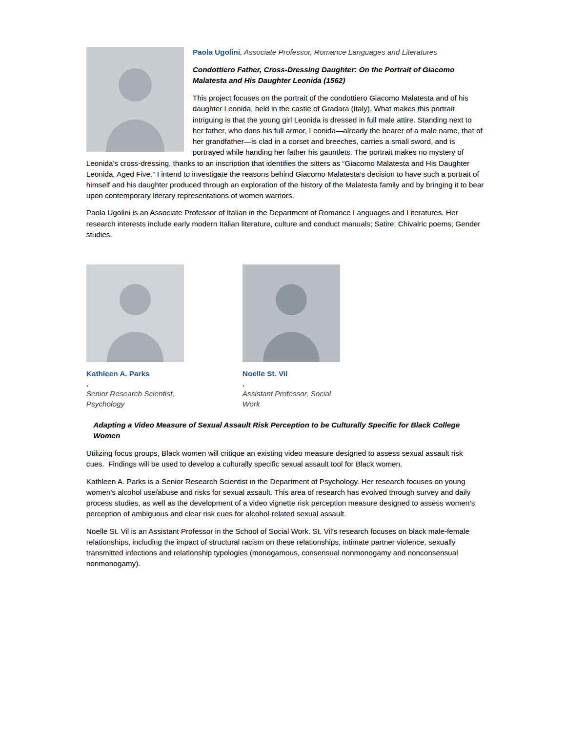Paola Ugolini, Associate Professor, Romance Languages and Literatures
Condottiero Father, Cross-Dressing Daughter: On the Portrait of Giacomo Malatesta and His Daughter Leonida (1562)
This project focuses on the portrait of the condottiero Giacomo Malatesta and of his daughter Leonida, held in the castle of Gradara (Italy). What makes this portrait intriguing is that the young girl Leonida is dressed in full male attire. Standing next to her father, who dons his full armor, Leonida—already the bearer of a male name, that of her grandfather—is clad in a corset and breeches, carries a small sword, and is portrayed while handing her father his gauntlets. The portrait makes no mystery of Leonida’s cross-dressing, thanks to an inscription that identifies the sitters as “Giacomo Malatesta and His Daughter Leonida, Aged Five.” I intend to investigate the reasons behind Giacomo Malatesta’s decision to have such a portrait of himself and his daughter produced through an exploration of the history of the Malatesta family and by bringing it to bear upon contemporary literary representations of women warriors.
Paola Ugolini is an Associate Professor of Italian in the Department of Romance Languages and Literatures. Her research interests include early modern Italian literature, culture and conduct manuals; Satire; Chivalric poems; Gender studies.
Kathleen A. Parks, Senior Research Scientist, Psychology
Noelle St. Vil, Assistant Professor, Social Work
Adapting a Video Measure of Sexual Assault Risk Perception to be Culturally Specific for Black College Women
Utilizing focus groups, Black women will critique an existing video measure designed to assess sexual assault risk cues. Findings will be used to develop a culturally specific sexual assault tool for Black women.
Kathleen A. Parks is a Senior Research Scientist in the Department of Psychology. Her research focuses on young women’s alcohol use/abuse and risks for sexual assault. This area of research has evolved through survey and daily process studies, as well as the development of a video vignette risk perception measure designed to assess women’s perception of ambiguous and clear risk cues for alcohol-related sexual assault.
Noelle St. Vil is an Assistant Professor in the School of Social Work. St. Vil’s research focuses on black male-female relationships, including the impact of structural racism on these relationships, intimate partner violence, sexually transmitted infections and relationship typologies (monogamous, consensual nonmonogamy and nonconsensual nonmonogamy).